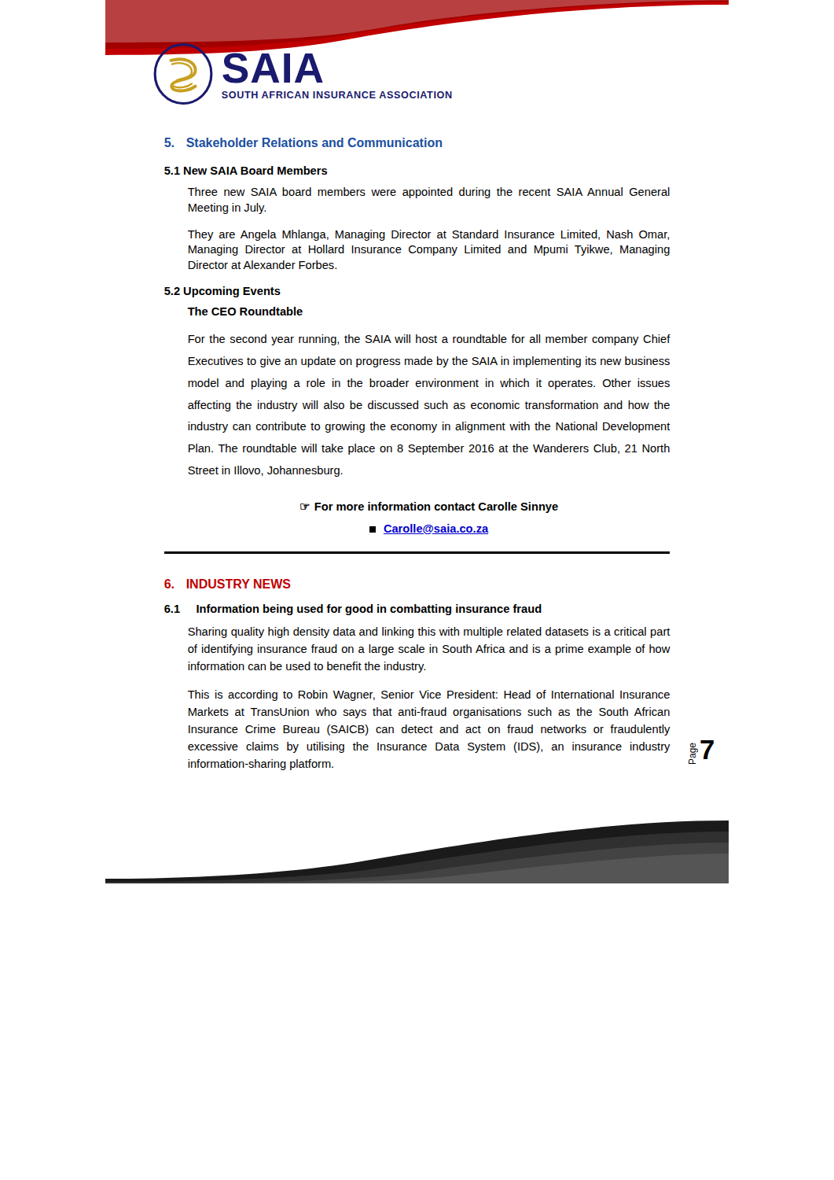SAIA
SOUTH AFRICAN INSURANCE ASSOCIATION
5. Stakeholder Relations and Communication
5.1 New SAIA Board Members
Three new SAIA board members were appointed during the recent SAIA Annual General Meeting in July.
They are Angela Mhlanga, Managing Director at Standard Insurance Limited, Nash Omar, Managing Director at Hollard Insurance Company Limited and Mpumi Tyikwe, Managing Director at Alexander Forbes.
5.2 Upcoming Events
The CEO Roundtable
For the second year running, the SAIA will host a roundtable for all member company Chief Executives to give an update on progress made by the SAIA in implementing its new business model and playing a role in the broader environment in which it operates. Other issues affecting the industry will also be discussed such as economic transformation and how the industry can contribute to growing the economy in alignment with the National Development Plan. The roundtable will take place on 8 September 2016 at the Wanderers Club, 21 North Street in Illovo, Johannesburg.
☞For more information contact Carolle Sinnye
Carolle@saia.co.za
6. INDUSTRY NEWS
6.1 Information being used for good in combatting insurance fraud
Sharing quality high density data and linking this with multiple related datasets is a critical part of identifying insurance fraud on a large scale in South Africa and is a prime example of how information can be used to benefit the industry.
This is according to Robin Wagner, Senior Vice President: Head of International Insurance Markets at TransUnion who says that anti-fraud organisations such as the South African Insurance Crime Bureau (SAICB) can detect and act on fraud networks or fraudulently excessive claims by utilising the Insurance Data System (IDS), an insurance industry information-sharing platform.
Page 7